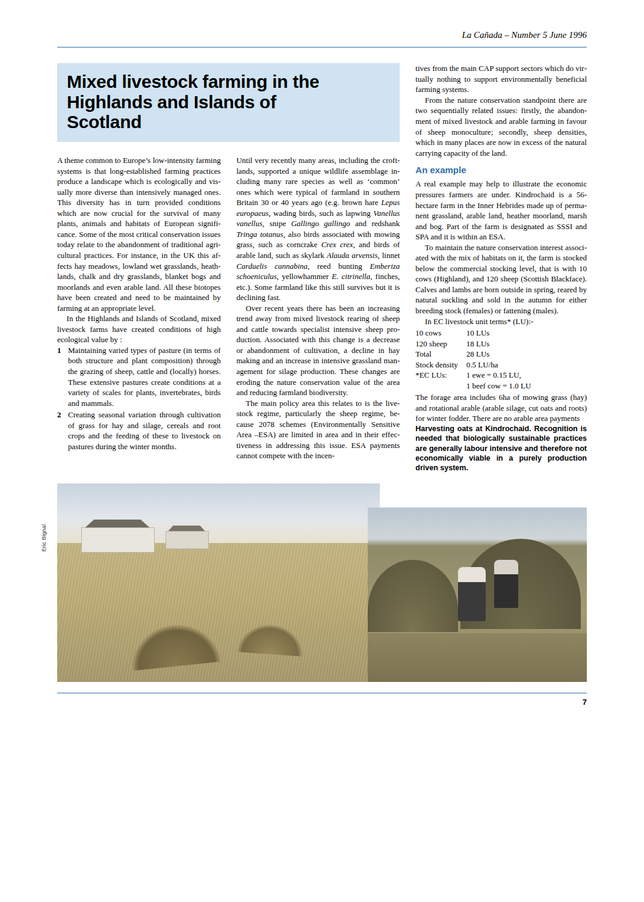La Cañada – Number 5 June 1996
Mixed livestock farming in the
Highlands and Islands of
Scotland
A theme common to Europe’s low-intensity farming systems is that long-established farming practices produce a landscape which is ecologically and visually more diverse than intensively managed ones. This diversity has in turn provided conditions which are now crucial for the survival of many plants, animals and habitats of European significance. Some of the most critical conservation issues today relate to the abandonment of traditional agricultural practices. For instance, in the UK this affects hay meadows, lowland wet grasslands, heathlands, chalk and dry grasslands, blanket bogs and moorlands and even arable land. All these biotopes have been created and need to be maintained by farming at an appropriate level.
In the Highlands and Islands of Scotland, mixed livestock farms have created conditions of high ecological value by :
Maintaining varied types of pasture (in terms of both structure and plant composition) through the grazing of sheep, cattle and (locally) horses. These extensive pastures create conditions at a variety of scales for plants, invertebrates, birds and mammals.
Creating seasonal variation through cultivation of grass for hay and silage, cereals and root crops and the feeding of these to livestock on pastures during the winter months.
Until very recently many areas, including the croftlands, supported a unique wildlife assemblage including many rare species as well as ‘common’ ones which were typical of farmland in southern Britain 30 or 40 years ago (e.g. brown hare Lepus europaeus, wading birds, such as lapwing Vanellus vanellus, snipe Gallingo gallingo and redshank Tringa totanus, also birds associated with mowing grass, such as corncrake Crex crex, and birds of arable land, such as skylark Alauda arvensis, linnet Carduelis cannabina, reed bunting Emberiza schoeniculus, yellowhammer E. citrinella, finches, etc.). Some farmland like this still survives but it is declining fast.
Over recent years there has been an increasing trend away from mixed livestock rearing of sheep and cattle towards specialist intensive sheep production. Associated with this change is a decrease or abandonment of cultivation, a decline in hay making and an increase in intensive grassland management for silage production. These changes are eroding the nature conservation value of the area and reducing farmland biodiversity.
The main policy area this relates to is the livestock regime, particularly the sheep regime, because 2078 schemes (Environmentally Sensitive Area –ESA) are limited in area and in their effectiveness in addressing this issue. ESA payments cannot compete with the incen-
tives from the main CAP support sectors which do virtually nothing to support environmentally beneficial farming systems.
From the nature conservation standpoint there are two sequentially related issues: firstly, the abandonment of mixed livestock and arable farming in favour of sheep monoculture; secondly, sheep densities, which in many places are now in excess of the natural carrying capacity of the land.
An example
A real example may help to illustrate the economic pressures farmers are under. Kindrochaid is a 56-hectare farm in the Inner Hebrides made up of permanent grassland, arable land, heather moorland, marsh and bog. Part of the farm is designated as SSSI and SPA and it is within an ESA.
To maintain the nature conservation interest associated with the mix of habitats on it, the farm is stocked below the commercial stocking level, that is with 10 cows (Highland), and 120 sheep (Scottish Blackface). Calves and lambs are born outside in spring, reared by natural suckling and sold in the autumn for either breeding stock (females) or fattening (males).
In EC livestock unit terms* (LU):-
| 10 cows | 10 LUs |
| 120 sheep | 18 LUs |
| Total | 28 LUs |
| Stock density | 0.5 LU/ha |
| *EC LUs: | 1 ewe = 0.15 LU, |
| | 1 beef cow = 1.0 LU |
The forage area includes 6ha of mowing grass (hay) and rotational arable (arable silage, cut oats and roots) for winter fodder. There are no arable area payments
Harvesting oats at Kindrochaid. Recognition is needed that biologically sustainable practices are generally labour intensive and therefore not economically viable in a purely production driven system.
Eric Bignal
7